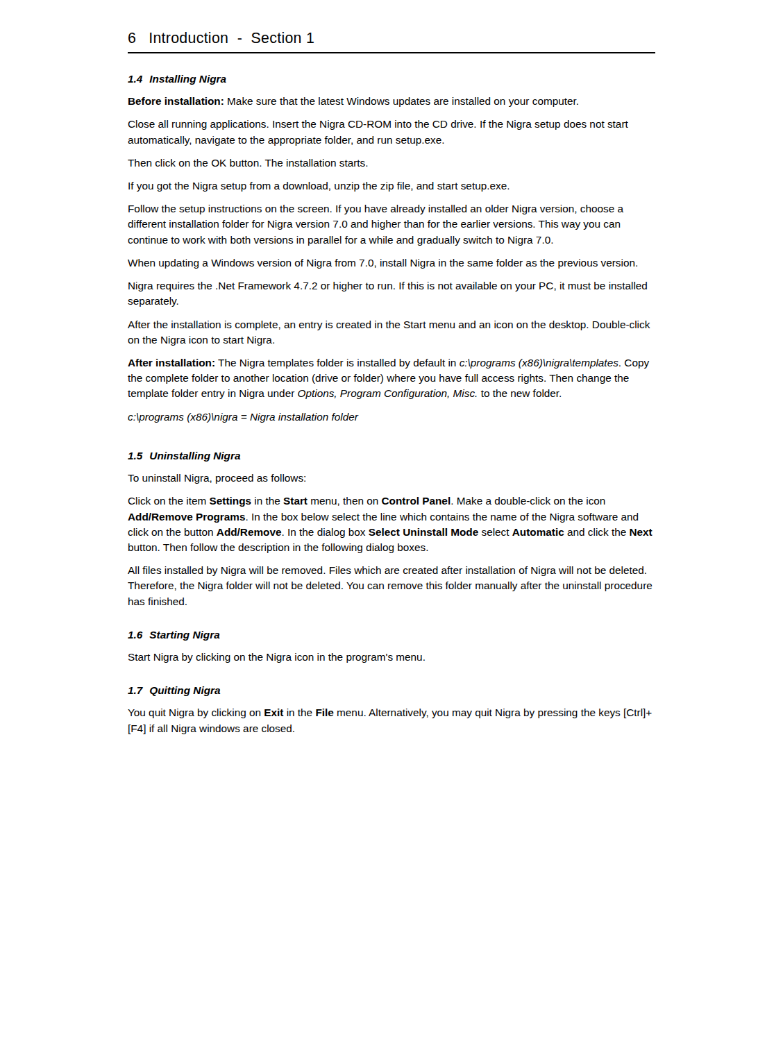6 Introduction - Section 1
1.4 Installing Nigra
Before installation: Make sure that the latest Windows updates are installed on your computer.
Close all running applications. Insert the Nigra CD-ROM into the CD drive. If the Nigra setup does not start automatically, navigate to the appropriate folder, and run setup.exe.
Then click on the OK button. The installation starts.
If you got the Nigra setup from a download, unzip the zip file, and start setup.exe.
Follow the setup instructions on the screen. If you have already installed an older Nigra version, choose a different installation folder for Nigra version 7.0 and higher than for the earlier versions. This way you can continue to work with both versions in parallel for a while and gradually switch to Nigra 7.0.
When updating a Windows version of Nigra from 7.0, install Nigra in the same folder as the previous version.
Nigra requires the .Net Framework 4.7.2 or higher to run. If this is not available on your PC, it must be installed separately.
After the installation is complete, an entry is created in the Start menu and an icon on the desktop. Double-click on the Nigra icon to start Nigra.
After installation: The Nigra templates folder is installed by default in c:\programs (x86)\nigra\templates. Copy the complete folder to another location (drive or folder) where you have full access rights. Then change the template folder entry in Nigra under Options, Program Configuration, Misc. to the new folder.
c:\programs (x86)\nigra = Nigra installation folder
1.5 Uninstalling Nigra
To uninstall Nigra, proceed as follows:
Click on the item Settings in the Start menu, then on Control Panel. Make a double-click on the icon Add/Remove Programs. In the box below select the line which contains the name of the Nigra software and click on the button Add/Remove. In the dialog box Select Uninstall Mode select Automatic and click the Next button. Then follow the description in the following dialog boxes.
All files installed by Nigra will be removed. Files which are created after installation of Nigra will not be deleted. Therefore, the Nigra folder will not be deleted. You can remove this folder manually after the uninstall procedure has finished.
1.6 Starting Nigra
Start Nigra by clicking on the Nigra icon in the program's menu.
1.7 Quitting Nigra
You quit Nigra by clicking on Exit in the File menu. Alternatively, you may quit Nigra by pressing the keys [Ctrl]+[F4] if all Nigra windows are closed.